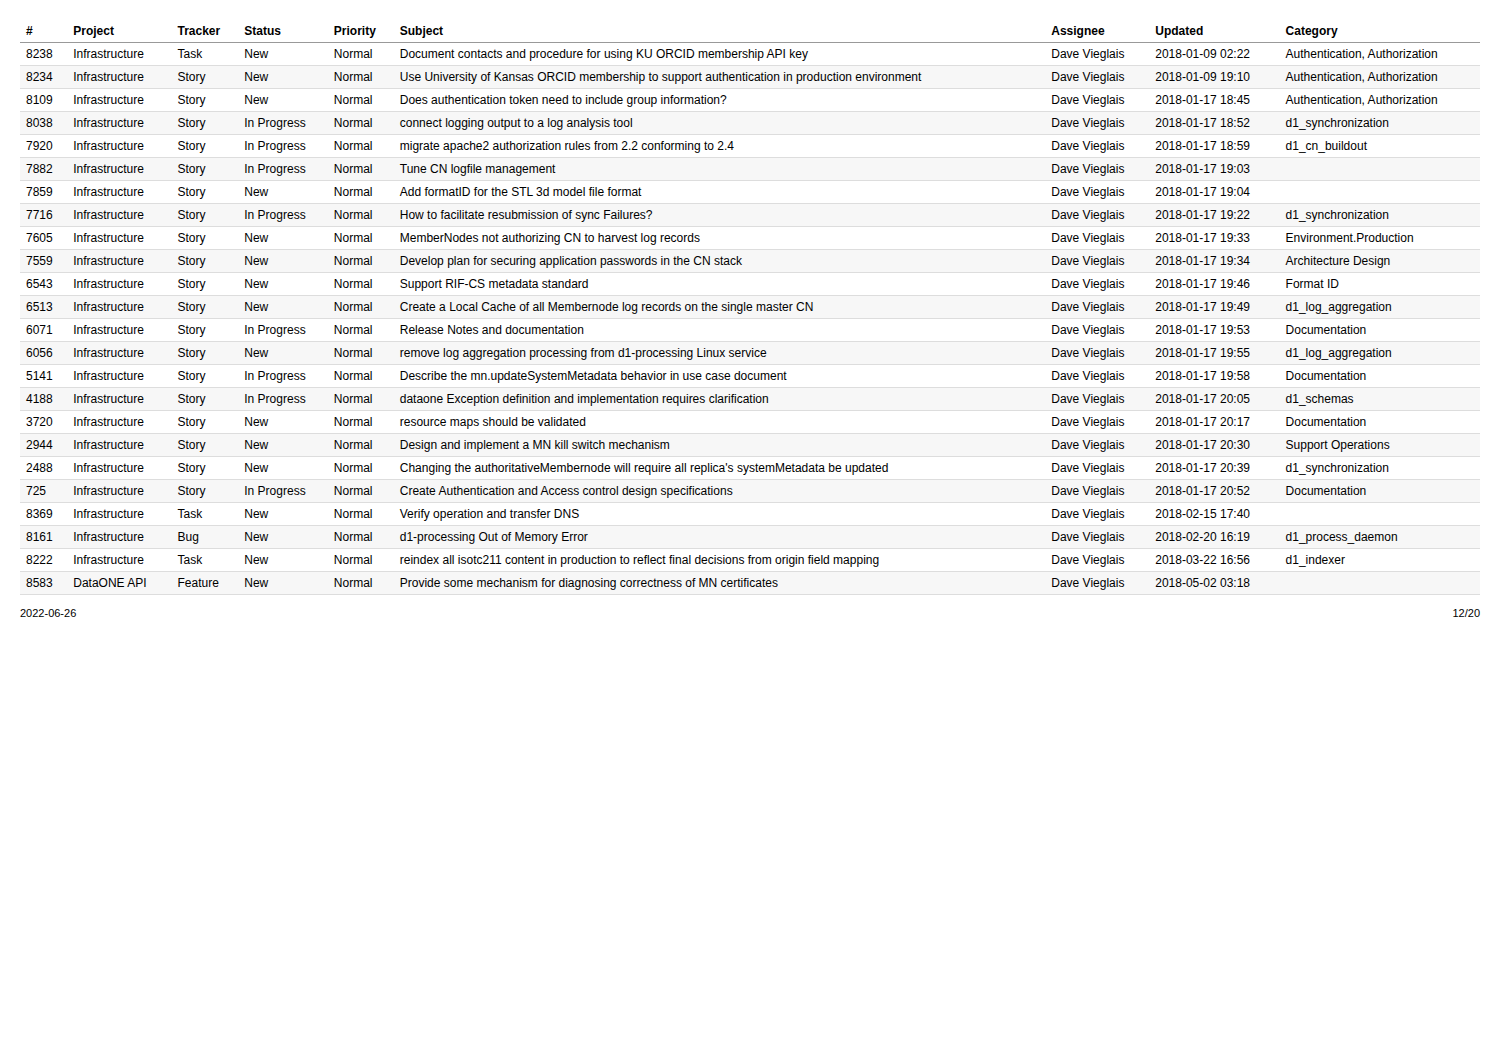| # | Project | Tracker | Status | Priority | Subject | Assignee | Updated | Category |
| --- | --- | --- | --- | --- | --- | --- | --- | --- |
| 8238 | Infrastructure | Task | New | Normal | Document contacts and procedure for using KU ORCID membership API key | Dave Vieglais | 2018-01-09 02:22 | Authentication, Authorization |
| 8234 | Infrastructure | Story | New | Normal | Use University of Kansas ORCID membership to support authentication in production environment | Dave Vieglais | 2018-01-09 19:10 | Authentication, Authorization |
| 8109 | Infrastructure | Story | New | Normal | Does authentication token need to include group information? | Dave Vieglais | 2018-01-17 18:45 | Authentication, Authorization |
| 8038 | Infrastructure | Story | In Progress | Normal | connect logging output to a log analysis tool | Dave Vieglais | 2018-01-17 18:52 | d1_synchronization |
| 7920 | Infrastructure | Story | In Progress | Normal | migrate apache2 authorization rules from 2.2 conforming to 2.4 | Dave Vieglais | 2018-01-17 18:59 | d1_cn_buildout |
| 7882 | Infrastructure | Story | In Progress | Normal | Tune CN logfile management | Dave Vieglais | 2018-01-17 19:03 | |
| 7859 | Infrastructure | Story | New | Normal | Add formatID for the STL 3d model file format | Dave Vieglais | 2018-01-17 19:04 | |
| 7716 | Infrastructure | Story | In Progress | Normal | How to facilitate resubmission of sync Failures? | Dave Vieglais | 2018-01-17 19:22 | d1_synchronization |
| 7605 | Infrastructure | Story | New | Normal | MemberNodes not authorizing CN to harvest log records | Dave Vieglais | 2018-01-17 19:33 | Environment.Production |
| 7559 | Infrastructure | Story | New | Normal | Develop plan for securing application passwords in the CN stack | Dave Vieglais | 2018-01-17 19:34 | Architecture Design |
| 6543 | Infrastructure | Story | New | Normal | Support RIF-CS metadata standard | Dave Vieglais | 2018-01-17 19:46 | Format ID |
| 6513 | Infrastructure | Story | New | Normal | Create a Local Cache of all Membernode log records on the single master CN | Dave Vieglais | 2018-01-17 19:49 | d1_log_aggregation |
| 6071 | Infrastructure | Story | In Progress | Normal | Release Notes and documentation | Dave Vieglais | 2018-01-17 19:53 | Documentation |
| 6056 | Infrastructure | Story | New | Normal | remove log aggregation processing from d1-processing Linux service | Dave Vieglais | 2018-01-17 19:55 | d1_log_aggregation |
| 5141 | Infrastructure | Story | In Progress | Normal | Describe the mn.updateSystemMetadata behavior in use case document | Dave Vieglais | 2018-01-17 19:58 | Documentation |
| 4188 | Infrastructure | Story | In Progress | Normal | dataone Exception definition and implementation requires clarification | Dave Vieglais | 2018-01-17 20:05 | d1_schemas |
| 3720 | Infrastructure | Story | New | Normal | resource maps should be validated | Dave Vieglais | 2018-01-17 20:17 | Documentation |
| 2944 | Infrastructure | Story | New | Normal | Design and implement a MN kill switch mechanism | Dave Vieglais | 2018-01-17 20:30 | Support Operations |
| 2488 | Infrastructure | Story | New | Normal | Changing the authoritativeMembernode will require all replica's systemMetadata be updated | Dave Vieglais | 2018-01-17 20:39 | d1_synchronization |
| 725 | Infrastructure | Story | In Progress | Normal | Create Authentication and Access control design specifications | Dave Vieglais | 2018-01-17 20:52 | Documentation |
| 8369 | Infrastructure | Task | New | Normal | Verify operation and transfer DNS | Dave Vieglais | 2018-02-15 17:40 | |
| 8161 | Infrastructure | Bug | New | Normal | d1-processing Out of Memory Error | Dave Vieglais | 2018-02-20 16:19 | d1_process_daemon |
| 8222 | Infrastructure | Task | New | Normal | reindex all isotc211 content in production to reflect final decisions from origin field mapping | Dave Vieglais | 2018-03-22 16:56 | d1_indexer |
| 8583 | DataONE API | Feature | New | Normal | Provide some mechanism for diagnosing correctness of MN certificates | Dave Vieglais | 2018-05-02 03:18 | |
2022-06-26 12/20